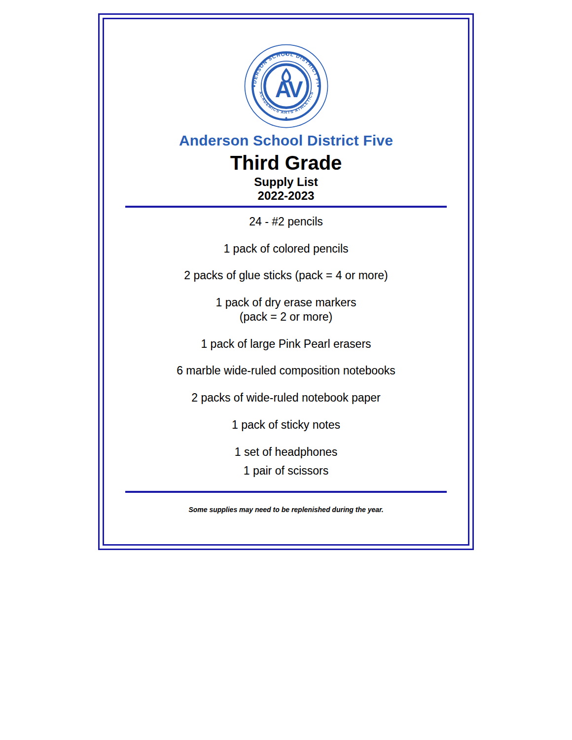ANDERSON SCHOOL DISTRICT FIVE ACADEMICS ARTS ATHLETICS A V
Anderson School District Five
Third Grade
Supply List
2022-2023
24 - #2 pencils
1 pack of colored pencils
2 packs of glue sticks (pack = 4 or more)
1 pack of dry erase markers(pack = 2 or more)
1 pack of large Pink Pearl erasers
6 marble wide-ruled composition notebooks
2 packs of wide-ruled notebook paper
1 pack of sticky notes
1 set of headphones
1 pair of scissors
Some supplies may need to be replenished during the year.